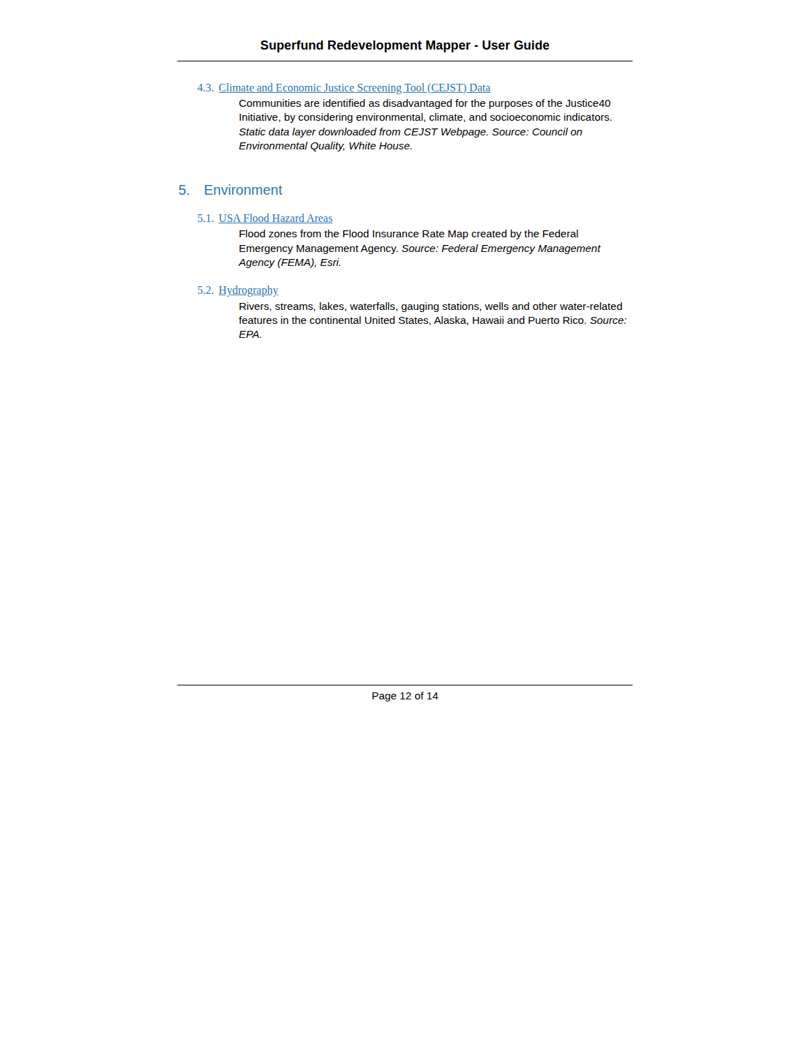Superfund Redevelopment Mapper - User Guide
4.3.
Climate and Economic Justice Screening Tool (CEJST) Data
Communities are identified as disadvantaged for the purposes of the Justice40 Initiative, by considering environmental, climate, and socioeconomic indicators. Static data layer downloaded from CEJST Webpage. Source: Council on Environmental Quality, White House.
5.
Environment
5.1.
USA Flood Hazard Areas
Flood zones from the Flood Insurance Rate Map created by the Federal Emergency Management Agency. Source: Federal Emergency Management Agency (FEMA), Esri.
5.2.
Hydrography
Rivers, streams, lakes, waterfalls, gauging stations, wells and other water-related features in the continental United States, Alaska, Hawaii and Puerto Rico. Source: EPA.
Page 12 of 14